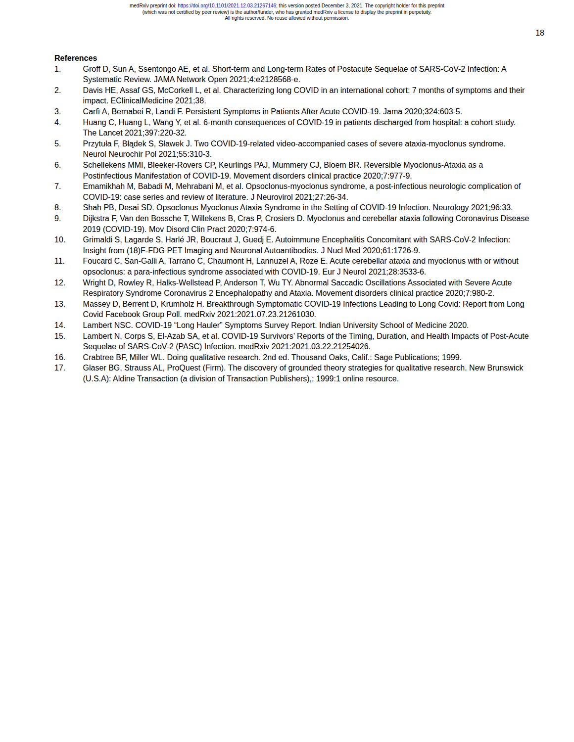medRxiv preprint doi: https://doi.org/10.1101/2021.12.03.21267146; this version posted December 3, 2021. The copyright holder for this preprint
(which was not certified by peer review) is the author/funder, who has granted medRxiv a license to display the preprint in perpetuity.
All rights reserved. No reuse allowed without permission.
18
References
1. Groff D, Sun A, Ssentongo AE, et al. Short-term and Long-term Rates of Postacute Sequelae of SARS-CoV-2 Infection: A Systematic Review. JAMA Network Open 2021;4:e2128568-e.
2. Davis HE, Assaf GS, McCorkell L, et al. Characterizing long COVID in an international cohort: 7 months of symptoms and their impact. EClinicalMedicine 2021;38.
3. Carfì A, Bernabei R, Landi F. Persistent Symptoms in Patients After Acute COVID-19. Jama 2020;324:603-5.
4. Huang C, Huang L, Wang Y, et al. 6-month consequences of COVID-19 in patients discharged from hospital: a cohort study. The Lancet 2021;397:220-32.
5. Przytuła F, Błądek S, Sławek J. Two COVID-19-related video-accompanied cases of severe ataxia-myoclonus syndrome. Neurol Neurochir Pol 2021;55:310-3.
6. Schellekens MMI, Bleeker-Rovers CP, Keurlings PAJ, Mummery CJ, Bloem BR. Reversible Myoclonus-Ataxia as a Postinfectious Manifestation of COVID-19. Movement disorders clinical practice 2020;7:977-9.
7. Emamikhah M, Babadi M, Mehrabani M, et al. Opsoclonus-myoclonus syndrome, a post-infectious neurologic complication of COVID-19: case series and review of literature. J Neurovirol 2021;27:26-34.
8. Shah PB, Desai SD. Opsoclonus Myoclonus Ataxia Syndrome in the Setting of COVID-19 Infection. Neurology 2021;96:33.
9. Dijkstra F, Van den Bossche T, Willekens B, Cras P, Crosiers D. Myoclonus and cerebellar ataxia following Coronavirus Disease 2019 (COVID-19). Mov Disord Clin Pract 2020;7:974-6.
10. Grimaldi S, Lagarde S, Harlé JR, Boucraut J, Guedj E. Autoimmune Encephalitis Concomitant with SARS-CoV-2 Infection: Insight from (18)F-FDG PET Imaging and Neuronal Autoantibodies. J Nucl Med 2020;61:1726-9.
11. Foucard C, San-Galli A, Tarrano C, Chaumont H, Lannuzel A, Roze E. Acute cerebellar ataxia and myoclonus with or without opsoclonus: a para-infectious syndrome associated with COVID-19. Eur J Neurol 2021;28:3533-6.
12. Wright D, Rowley R, Halks-Wellstead P, Anderson T, Wu TY. Abnormal Saccadic Oscillations Associated with Severe Acute Respiratory Syndrome Coronavirus 2 Encephalopathy and Ataxia. Movement disorders clinical practice 2020;7:980-2.
13. Massey D, Berrent D, Krumholz H. Breakthrough Symptomatic COVID-19 Infections Leading to Long Covid: Report from Long Covid Facebook Group Poll. medRxiv 2021:2021.07.23.21261030.
14. Lambert NSC. COVID-19 “Long Hauler” Symptoms Survey Report. Indian University School of Medicine 2020.
15. Lambert N, Corps S, El-Azab SA, et al. COVID-19 Survivors’ Reports of the Timing, Duration, and Health Impacts of Post-Acute Sequelae of SARS-CoV-2 (PASC) Infection. medRxiv 2021:2021.03.22.21254026.
16. Crabtree BF, Miller WL. Doing qualitative research. 2nd ed. Thousand Oaks, Calif.: Sage Publications; 1999.
17. Glaser BG, Strauss AL, ProQuest (Firm). The discovery of grounded theory strategies for qualitative research. New Brunswick (U.S.A): Aldine Transaction (a division of Transaction Publishers),; 1999:1 online resource.